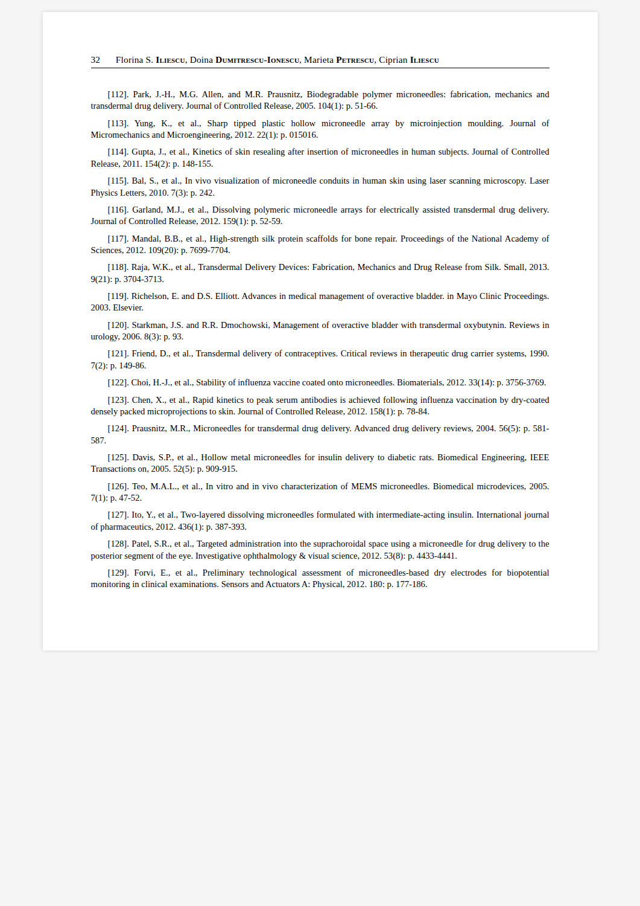32 Florina S. Iliescu, Doina Dumitrescu-Ionescu, Marieta Petrescu, Ciprian Iliescu
[112]. Park, J.-H., M.G. Allen, and M.R. Prausnitz, Biodegradable polymer microneedles: fabrication, mechanics and transdermal drug delivery. Journal of Controlled Release, 2005. 104(1): p. 51-66.
[113]. Yung, K., et al., Sharp tipped plastic hollow microneedle array by microinjection moulding. Journal of Micromechanics and Microengineering, 2012. 22(1): p. 015016.
[114]. Gupta, J., et al., Kinetics of skin resealing after insertion of microneedles in human subjects. Journal of Controlled Release, 2011. 154(2): p. 148-155.
[115]. Bal, S., et al., In vivo visualization of microneedle conduits in human skin using laser scanning microscopy. Laser Physics Letters, 2010. 7(3): p. 242.
[116]. Garland, M.J., et al., Dissolving polymeric microneedle arrays for electrically assisted transdermal drug delivery. Journal of Controlled Release, 2012. 159(1): p. 52-59.
[117]. Mandal, B.B., et al., High-strength silk protein scaffolds for bone repair. Proceedings of the National Academy of Sciences, 2012. 109(20): p. 7699-7704.
[118]. Raja, W.K., et al., Transdermal Delivery Devices: Fabrication, Mechanics and Drug Release from Silk. Small, 2013. 9(21): p. 3704-3713.
[119]. Richelson, E. and D.S. Elliott. Advances in medical management of overactive bladder. in Mayo Clinic Proceedings. 2003. Elsevier.
[120]. Starkman, J.S. and R.R. Dmochowski, Management of overactive bladder with transdermal oxybutynin. Reviews in urology, 2006. 8(3): p. 93.
[121]. Friend, D., et al., Transdermal delivery of contraceptives. Critical reviews in therapeutic drug carrier systems, 1990. 7(2): p. 149-86.
[122]. Choi, H.-J., et al., Stability of influenza vaccine coated onto microneedles. Biomaterials, 2012. 33(14): p. 3756-3769.
[123]. Chen, X., et al., Rapid kinetics to peak serum antibodies is achieved following influenza vaccination by dry-coated densely packed microprojections to skin. Journal of Controlled Release, 2012. 158(1): p. 78-84.
[124]. Prausnitz, M.R., Microneedles for transdermal drug delivery. Advanced drug delivery reviews, 2004. 56(5): p. 581-587.
[125]. Davis, S.P., et al., Hollow metal microneedles for insulin delivery to diabetic rats. Biomedical Engineering, IEEE Transactions on, 2005. 52(5): p. 909-915.
[126]. Teo, M.A.L., et al., In vitro and in vivo characterization of MEMS microneedles. Biomedical microdevices, 2005. 7(1): p. 47-52.
[127]. Ito, Y., et al., Two-layered dissolving microneedles formulated with intermediate-acting insulin. International journal of pharmaceutics, 2012. 436(1): p. 387-393.
[128]. Patel, S.R., et al., Targeted administration into the suprachoroidal space using a microneedle for drug delivery to the posterior segment of the eye. Investigative ophthalmology & visual science, 2012. 53(8): p. 4433-4441.
[129]. Forvi, E., et al., Preliminary technological assessment of microneedles-based dry electrodes for biopotential monitoring in clinical examinations. Sensors and Actuators A: Physical, 2012. 180: p. 177-186.